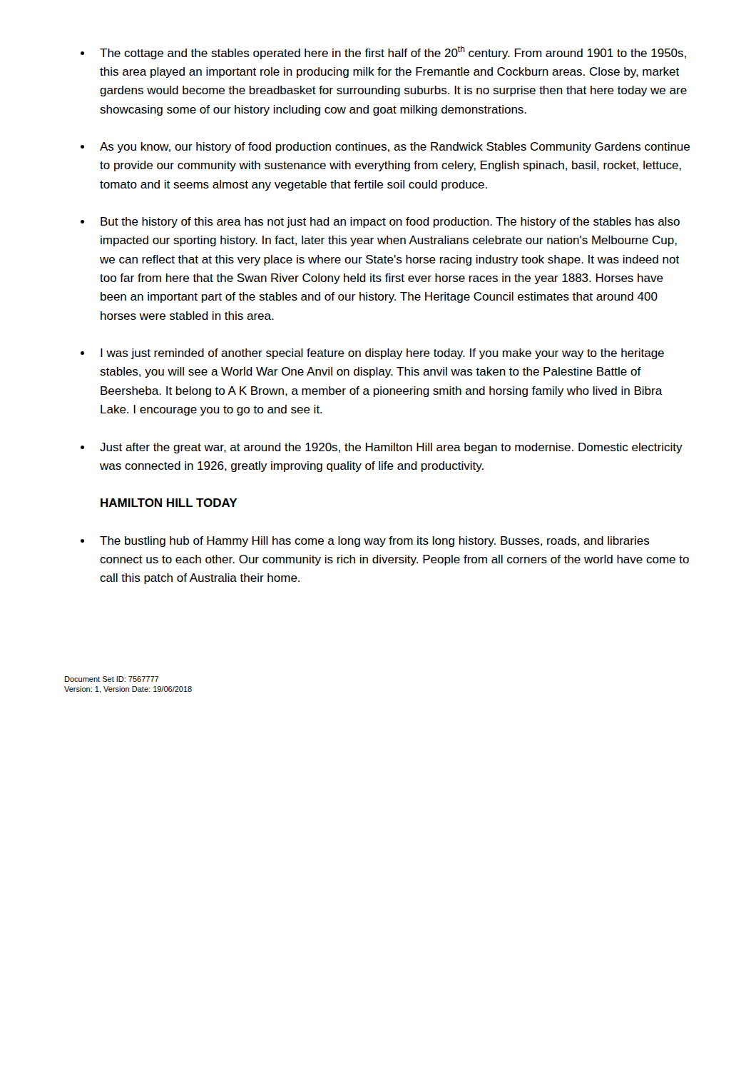The cottage and the stables operated here in the first half of the 20th century. From around 1901 to the 1950s, this area played an important role in producing milk for the Fremantle and Cockburn areas. Close by, market gardens would become the breadbasket for surrounding suburbs. It is no surprise then that here today we are showcasing some of our history including cow and goat milking demonstrations.
As you know, our history of food production continues, as the Randwick Stables Community Gardens continue to provide our community with sustenance with everything from celery, English spinach, basil, rocket, lettuce, tomato and it seems almost any vegetable that fertile soil could produce.
But the history of this area has not just had an impact on food production. The history of the stables has also impacted our sporting history. In fact, later this year when Australians celebrate our nation's Melbourne Cup, we can reflect that at this very place is where our State's horse racing industry took shape. It was indeed not too far from here that the Swan River Colony held its first ever horse races in the year 1883. Horses have been an important part of the stables and of our history. The Heritage Council estimates that around 400 horses were stabled in this area.
I was just reminded of another special feature on display here today. If you make your way to the heritage stables, you will see a World War One Anvil on display. This anvil was taken to the Palestine Battle of Beersheba. It belong to A K Brown, a member of a pioneering smith and horsing family who lived in Bibra Lake. I encourage you to go to and see it.
Just after the great war, at around the 1920s, the Hamilton Hill area began to modernise. Domestic electricity was connected in 1926, greatly improving quality of life and productivity.
Hamilton Hill Today
The bustling hub of Hammy Hill has come a long way from its long history. Busses, roads, and libraries connect us to each other. Our community is rich in diversity. People from all corners of the world have come to call this patch of Australia their home.
Document Set ID: 7567777
Version: 1, Version Date: 19/06/2018